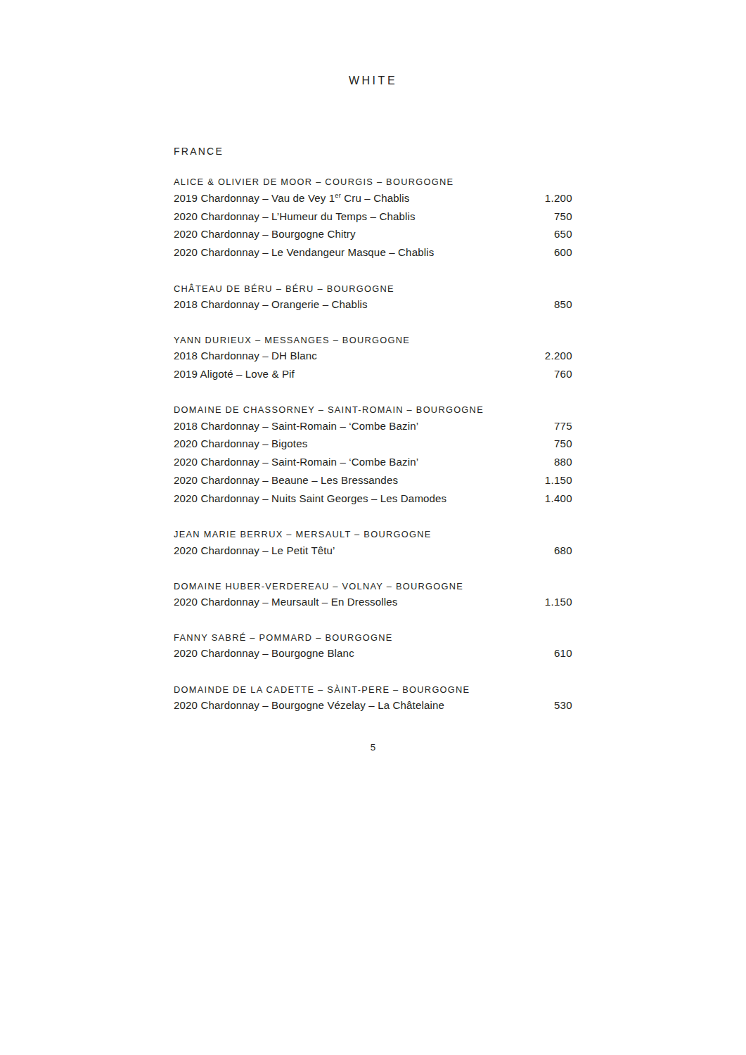WHITE
FRANCE
ALICE & OLIVIER DE MOOR – COURGIS – BOURGOGNE
| 2019 Chardonnay – Vau de Vey 1 er Cru – Chablis | 1.200 |
| 2020 Chardonnay – L’Humeur du Temps – Chablis | 750 |
| 2020 Chardonnay – Bourgogne Chitry | 650 |
| 2020 Chardonnay – Le Vendangeur Masque – Chablis | 600 |
CHÂTEAU DE BÉRU – BÉRU – BOURGOGNE
| 2018 Chardonnay – Orangerie – Chablis | 850 |
YANN DURIEUX – MESSANGES – BOURGOGNE
| 2018 Chardonnay – DH Blanc | 2.200 |
| 2019 Aligoté – Love & Pif | 760 |
DOMAINE DE CHASSORNEY – SAINT-ROMAIN – BOURGOGNE
| 2018 Chardonnay – Saint-Romain – ‘Combe Bazin’ | 775 |
| 2020 Chardonnay – Bigotes | 750 |
| 2020 Chardonnay – Saint-Romain – ‘Combe Bazin’ | 880 |
| 2020 Chardonnay – Beaune – Les Bressandes | 1.150 |
| 2020 Chardonnay – Nuits Saint Georges – Les Damodes | 1.400 |
JEAN MARIE BERRUX – MERSAULT – BOURGOGNE
| 2020 Chardonnay – Le Petit Têtu’ | 680 |
DOMAINE HUBER-VERDEREAU – VOLNAY – BOURGOGNE
| 2020 Chardonnay – Meursault – En Dressolles | 1.150 |
FANNY SABRÉ – POMMARD – BOURGOGNE
| 2020 Chardonnay – Bourgogne Blanc | 610 |
DOMAINDE DE LA CADETTE – SÀINT-PERE – BOURGOGNE
| 2020 Chardonnay – Bourgogne Vézelay – La Châtelaine | 530 |
5